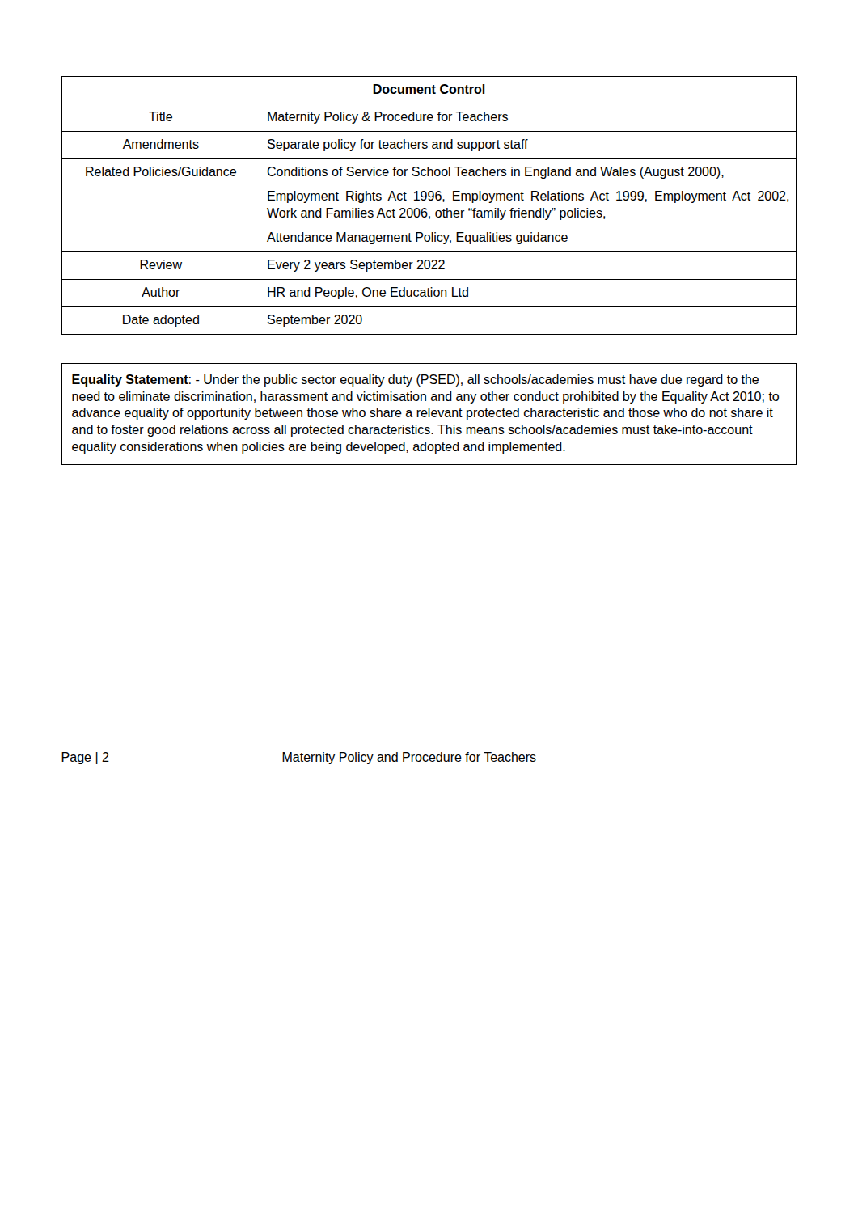| Document Control |
| --- |
| Title | Maternity Policy & Procedure for Teachers |
| Amendments | Separate policy for teachers and support staff |
| Related Policies/Guidance | Conditions of Service for School Teachers in England and Wales (August 2000), Employment Rights Act 1996, Employment Relations Act 1999, Employment Act 2002, Work and Families Act 2006, other “family friendly” policies, Attendance Management Policy, Equalities guidance |
| Review | Every 2 years September 2022 |
| Author | HR and People, One Education Ltd |
| Date adopted | September 2020 |
Equality Statement: - Under the public sector equality duty (PSED), all schools/academies must have due regard to the need to eliminate discrimination, harassment and victimisation and any other conduct prohibited by the Equality Act 2010; to advance equality of opportunity between those who share a relevant protected characteristic and those who do not share it and to foster good relations across all protected characteristics. This means schools/academies must take-into-account equality considerations when policies are being developed, adopted and implemented.
Page | 2
Maternity Policy and Procedure for Teachers